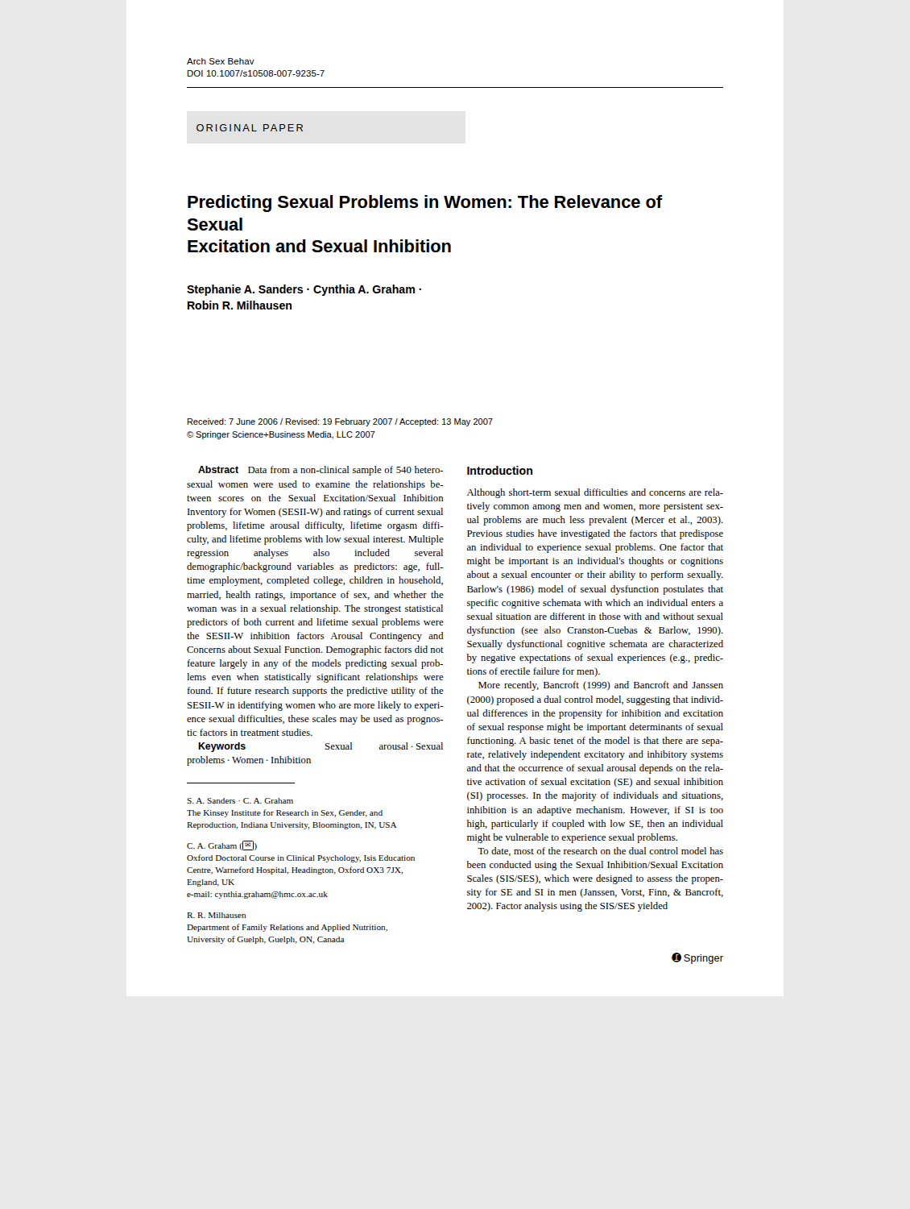Arch Sex Behav DOI 10.1007/s10508-007-9235-7
Original Paper
Predicting Sexual Problems in Women: The Relevance of Sexual
Excitation and Sexual Inhibition
Stephanie A. Sanders · Cynthia A. Graham ·
Robin R. Milhausen
Received: 7 June 2006 / Revised: 19 February 2007 / Accepted: 13 May 2007 © Springer Science+Business Media, LLC 2007
Abstract Data from a non-clinical sample of 540 heterosexual women were used to examine the relationships between scores on the Sexual Excitation/Sexual Inhibition Inventory for Women (SESII-W) and ratings of current sexual problems, lifetime arousal difficulty, lifetime orgasm difficulty, and lifetime problems with low sexual interest. Multiple regression analyses also included several demographic/background variables as predictors: age, full-time employment, completed college, children in household, married, health ratings, importance of sex, and whether the woman was in a sexual relationship. The strongest statistical predictors of both current and lifetime sexual problems were the SESII-W inhibition factors Arousal Contingency and Concerns about Sexual Function. Demographic factors did not feature largely in any of the models predicting sexual problems even when statistically significant relationships were found. If future research supports the predictive utility of the SESII-W in identifying women who are more likely to experience sexual difficulties, these scales may be used as prognostic factors in treatment studies.
Keywords Sexual arousal·Sexual problems·Women·Inhibition
S. A. Sanders · C. A. Graham
The Kinsey Institute for Research in Sex, Gender, and
Reproduction, Indiana University, Bloomington, IN, USA
C. A. Graham (✉)
Oxford Doctoral Course in Clinical Psychology, Isis Education
Centre, Warneford Hospital, Headington, Oxford OX3 7JX,
England, UK
e-mail: cynthia.graham@hmc.ox.ac.uk
R. R. Milhausen
Department of Family Relations and Applied Nutrition,
University of Guelph, Guelph, ON, Canada
Introduction
Although short-term sexual difficulties and concerns are relatively common among men and women, more persistent sexual problems are much less prevalent (Mercer et al., 2003). Previous studies have investigated the factors that predispose an individual to experience sexual problems. One factor that might be important is an individual's thoughts or cognitions about a sexual encounter or their ability to perform sexually. Barlow's (1986) model of sexual dysfunction postulates that specific cognitive schemata with which an individual enters a sexual situation are different in those with and without sexual dysfunction (see also Cranston-Cuebas & Barlow, 1990). Sexually dysfunctional cognitive schemata are characterized by negative expectations of sexual experiences (e.g., predictions of erectile failure for men).
More recently, Bancroft (1999) and Bancroft and Janssen (2000) proposed a dual control model, suggesting that individual differences in the propensity for inhibition and excitation of sexual response might be important determinants of sexual functioning. A basic tenet of the model is that there are separate, relatively independent excitatory and inhibitory systems and that the occurrence of sexual arousal depends on the relative activation of sexual excitation (SE) and sexual inhibition (SI) processes. In the majority of individuals and situations, inhibition is an adaptive mechanism. However, if SI is too high, particularly if coupled with low SE, then an individual might be vulnerable to experience sexual problems.
To date, most of the research on the dual control model has been conducted using the Sexual Inhibition/Sexual Excitation Scales (SIS/SES), which were designed to assess the propensity for SE and SI in men (Janssen, Vorst, Finn, & Bancroft, 2002). Factor analysis using the SIS/SES yielded
➊ Springer